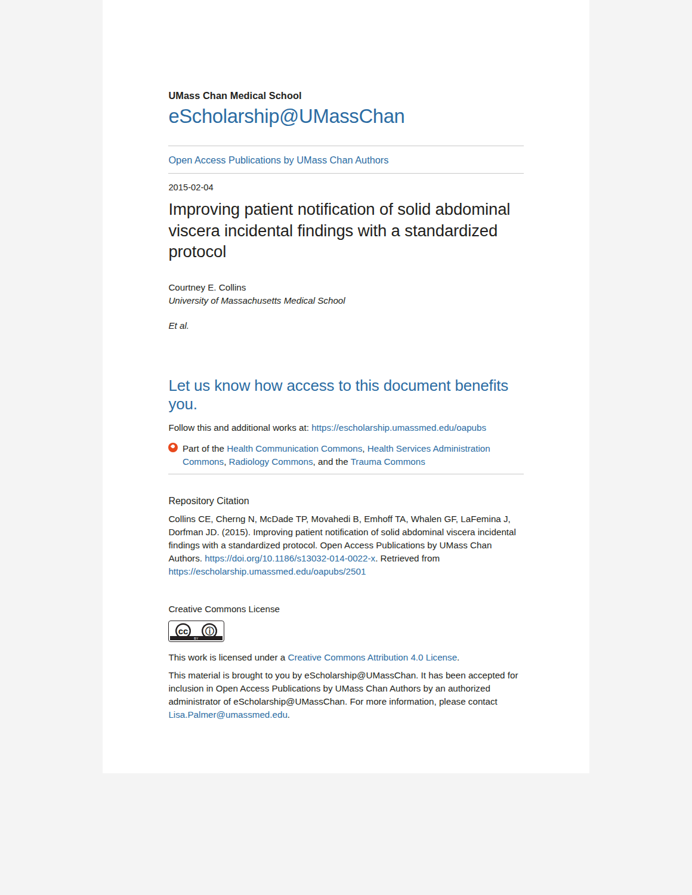UMass Chan Medical School
eScholarship@UMassChan
Open Access Publications by UMass Chan Authors
2015-02-04
Improving patient notification of solid abdominal viscera incidental findings with a standardized protocol
Courtney E. Collins
University of Massachusetts Medical School
Et al.
Let us know how access to this document benefits you.
Follow this and additional works at: https://escholarship.umassmed.edu/oapubs
Part of the Health Communication Commons, Health Services Administration Commons, Radiology Commons, and the Trauma Commons
Repository Citation
Collins CE, Cherng N, McDade TP, Movahedi B, Emhoff TA, Whalen GF, LaFemina J, Dorfman JD. (2015). Improving patient notification of solid abdominal viscera incidental findings with a standardized protocol. Open Access Publications by UMass Chan Authors. https://doi.org/10.1186/s13032-014-0022-x. Retrieved from https://escholarship.umassmed.edu/oapubs/2501
Creative Commons License
cc ⓘ BY
This work is licensed under a Creative Commons Attribution 4.0 License.
This material is brought to you by eScholarship@UMassChan. It has been accepted for inclusion in Open Access Publications by UMass Chan Authors by an authorized administrator of eScholarship@UMassChan. For more information, please contact Lisa.Palmer@umassmed.edu.